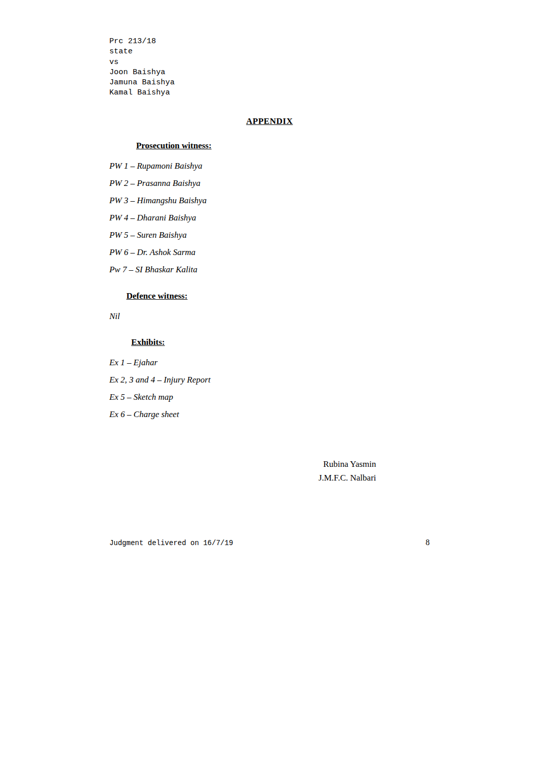Prc 213/18
state
vs
Joon Baishya
Jamuna Baishya
Kamal Baishya
APPENDIX
Prosecution witness:
PW 1 – Rupamoni Baishya
PW 2 – Prasanna Baishya
PW 3 – Himangshu Baishya
PW 4 – Dharani Baishya
PW 5 – Suren Baishya
PW 6 – Dr. Ashok Sarma
Pw 7 – SI Bhaskar Kalita
Defence witness:
Nil
Exhibits:
Ex 1 – Ejahar
Ex 2, 3 and 4 – Injury Report
Ex 5 – Sketch map
Ex 6 – Charge sheet
Rubina Yasmin
J.M.F.C. Nalbari
Judgment delivered on 16/7/19 8